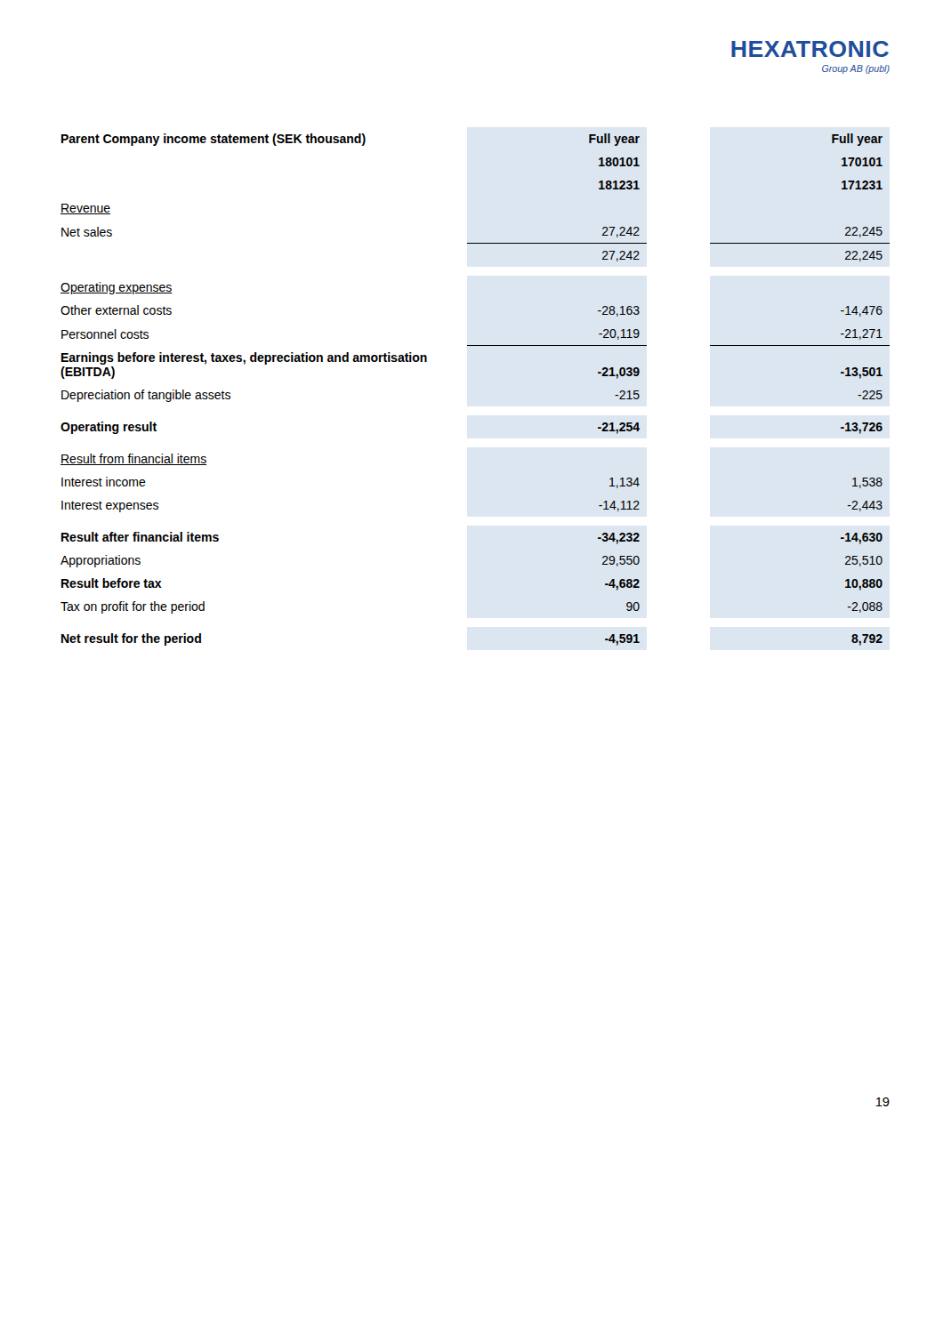HEXATRONIC
Group AB (publ)
| Parent Company income statement (SEK thousand) | Full year | | Full year |
| | 180101 | | 170101 |
| | 181231 | | 171231 |
| Revenue | | | |
| Net sales | 27,242 | | 22,245 |
| | 27,242 | | 22,245 |
| Operating expenses | | | |
| Other external costs | -28,163 | | -14,476 |
| Personnel costs | -20,119 | | -21,271 |
| Earnings before interest, taxes, depreciation and amortisation (EBITDA) | -21,039 | | -13,501 |
| Depreciation of tangible assets | -215 | | -225 |
| Operating result | -21,254 | | -13,726 |
| Result from financial items | | | |
| Interest income | 1,134 | | 1,538 |
| Interest expenses | -14,112 | | -2,443 |
| Result after financial items | -34,232 | | -14,630 |
| Appropriations | 29,550 | | 25,510 |
| Result before tax | -4,682 | | 10,880 |
| Tax on profit for the period | 90 | | -2,088 |
| Net result for the period | -4,591 | | 8,792 |
19